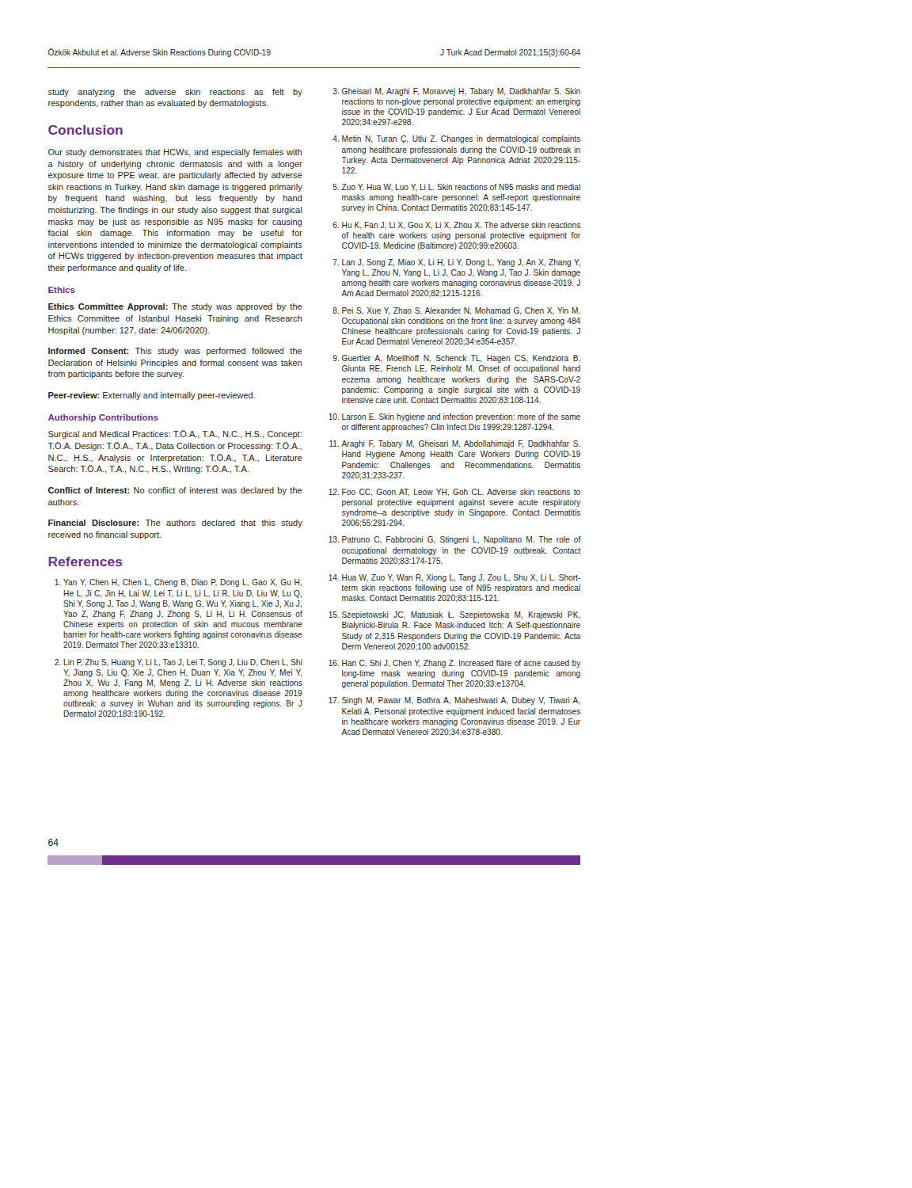Özkök Akbulut et al. Adverse Skin Reactions During COVID-19
J Turk Acad Dermatol 2021;15(3):60-64
study analyzing the adverse skin reactions as felt by respondents, rather than as evaluated by dermatologists.
Conclusion
Our study demonstrates that HCWs, and especially females with a history of underlying chronic dermatosis and with a longer exposure time to PPE wear, are particularly affected by adverse skin reactions in Turkey. Hand skin damage is triggered primarily by frequent hand washing, but less frequently by hand moisturizing. The findings in our study also suggest that surgical masks may be just as responsible as N95 masks for causing facial skin damage. This information may be useful for interventions intended to minimize the dermatological complaints of HCWs triggered by infection-prevention measures that impact their performance and quality of life.
Ethics
Ethics Committee Approval: The study was approved by the Ethics Committee of Istanbul Haseki Training and Research Hospital (number: 127, date: 24/06/2020).
Informed Consent: This study was performed followed the Declaration of Helsinki Principles and formal consent was taken from participants before the survey.
Peer-review: Externally and internally peer-reviewed.
Authorship Contributions
Surgical and Medical Practices: T.Ö.A., T.A., N.C., H.S., Concept: T.Ö.A. Design: T.Ö.A., T.A., Data Collection or Processing: T.Ö.A., N.C., H.S., Analysis or Interpretation: T.Ö.A., T.A., Literature Search: T.Ö.A., T.A., N.C., H.S., Writing: T.Ö.A., T.A.
Conflict of Interest: No conflict of interest was declared by the authors.
Financial Disclosure: The authors declared that this study received no financial support.
References
Yan Y, Chen H, Chen L, Cheng B, Diao P, Dong L, Gao X, Gu H, He L, Ji C, Jin H, Lai W, Lei T, Li L, Li L, Li R, Liu D, Liu W, Lu Q, Shi Y, Song J, Tao J, Wang B, Wang G, Wu Y, Xiang L, Xie J, Xu J, Yao Z, Zhang F, Zhang J, Zhong S, Li H, Li H. Consensus of Chinese experts on protection of skin and mucous membrane barrier for health-care workers fighting against coronavirus disease 2019. Dermatol Ther 2020;33:e13310.
Lin P, Zhu S, Huang Y, Li L, Tao J, Lei T, Song J, Liu D, Chen L, Shi Y, Jiang S, Liu Q, Xie J, Chen H, Duan Y, Xia Y, Zhou Y, Mei Y, Zhou X, Wu J, Fang M, Meng Z, Li H. Adverse skin reactions among healthcare workers during the coronavirus disease 2019 outbreak: a survey in Wuhan and its surrounding regions. Br J Dermatol 2020;183:190-192.
Gheisari M, Araghi F, Moravvej H, Tabary M, Dadkhahfar S. Skin reactions to non-glove personal protective equipment: an emerging issue in the COVID-19 pandemic. J Eur Acad Dermatol Venereol 2020;34:e297-e298.
Metin N, Turan Ç, Utlu Z. Changes in dermatological complaints among healthcare professionals during the COVID-19 outbreak in Turkey. Acta Dermatovenerol Alp Pannonica Adriat 2020;29:115-122.
Zuo Y, Hua W, Luo Y, Li L. Skin reactions of N95 masks and medial masks among health-care personnel: A self-report questionnaire survey in China. Contact Dermatitis 2020;83:145-147.
Hu K, Fan J, Li X, Gou X, Li X, Zhou X. The adverse skin reactions of health care workers using personal protective equipment for COVID-19. Medicine (Baltimore) 2020;99:e20603.
Lan J, Song Z, Miao X, Li H, Li Y, Dong L, Yang J, An X, Zhang Y, Yang L, Zhou N, Yang L, Li J, Cao J, Wang J, Tao J. Skin damage among health care workers managing coronavirus disease-2019. J Am Acad Dermatol 2020;82:1215-1216.
Pei S, Xue Y, Zhao S, Alexander N, Mohamad G, Chen X, Yin M. Occupational skin conditions on the front line: a survey among 484 Chinese healthcare professionals caring for Covid-19 patients. J Eur Acad Dermatol Venereol 2020;34:e354-e357.
Guertler A, Moellhoff N, Schenck TL, Hagen CS, Kendziora B, Giunta RE, French LE, Reinholz M. Onset of occupational hand eczema among healthcare workers during the SARS-CoV-2 pandemic: Comparing a single surgical site with a COVID-19 intensive care unit. Contact Dermatitis 2020;83:108-114.
Larson E. Skin hygiene and infection prevention: more of the same or different approaches? Clin Infect Dis 1999;29:1287-1294.
Araghi F, Tabary M, Gheisari M, Abdollahimajd F, Dadkhahfar S. Hand Hygiene Among Health Care Workers During COVID-19 Pandemic: Challenges and Recommendations. Dermatitis 2020;31:233-237.
Foo CC, Goon AT, Leow YH, Goh CL. Adverse skin reactions to personal protective equipment against severe acute respiratory syndrome--a descriptive study in Singapore. Contact Dermatitis 2006;55:291-294.
Patruno C, Fabbrocini G, Stingeni L, Napolitano M. The role of occupational dermatology in the COVID-19 outbreak. Contact Dermatitis 2020;83:174-175.
Hua W, Zuo Y, Wan R, Xiong L, Tang J, Zou L, Shu X, Li L. Short-term skin reactions following use of N95 respirators and medical masks. Contact Dermatitis 2020;83:115-121.
Szepietowski JC, Matusiak Ł, Szepietowska M, Krajewski PK, Białynicki-Birula R. Face Mask-induced Itch: A Self-questionnaire Study of 2,315 Responders During the COVID-19 Pandemic. Acta Derm Venereol 2020;100:adv00152.
Han C, Shi J, Chen Y, Zhang Z. Increased flare of acne caused by long-time mask wearing during COVID-19 pandemic among general population. Dermatol Ther 2020;33:e13704.
Singh M, Pawar M, Bothra A, Maheshwari A, Dubey V, Tiwari A, Kelati A. Personal protective equipment induced facial dermatoses in healthcare workers managing Coronavirus disease 2019. J Eur Acad Dermatol Venereol 2020;34:e378-e380.
64